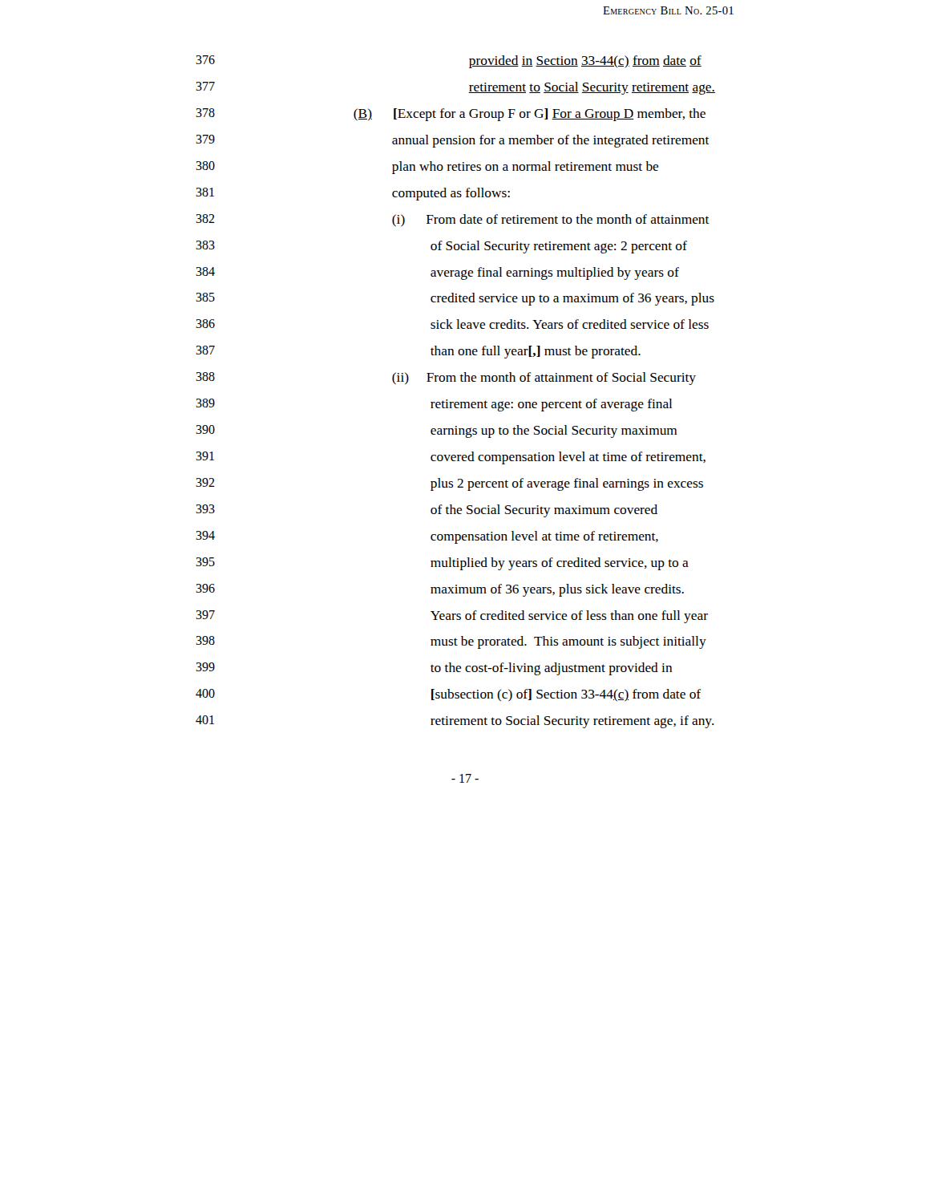Emergency Bill No. 25-01
| 376 | provided in Section 33-44(c) from date of |
| 377 | retirement to Social Security retirement age. |
| 378 | (B) [ Except for a Group F or G ] For a Group D member, the |
| 379 | annual pension for a member of the integrated retirement |
| 380 | plan who retires on a normal retirement must be |
| 381 | computed as follows: |
| 382 | (i) From date of retirement to the month of attainment |
| 383 | of Social Security retirement age: 2 percent of |
| 384 | average final earnings multiplied by years of |
| 385 | credited service up to a maximum of 36 years, plus |
| 386 | sick leave credits. Years of credited service of less |
| 387 | than one full year [,] must be prorated. |
| 388 | (ii) From the month of attainment of Social Security |
| 389 | retirement age: one percent of average final |
| 390 | earnings up to the Social Security maximum |
| 391 | covered compensation level at time of retirement, |
| 392 | plus 2 percent of average final earnings in excess |
| 393 | of the Social Security maximum covered |
| 394 | compensation level at time of retirement, |
| 395 | multiplied by years of credited service, up to a |
| 396 | maximum of 36 years, plus sick leave credits. |
| 397 | Years of credited service of less than one full year |
| 398 | must be prorated. This amount is subject initially |
| 399 | to the cost-of-living adjustment provided in |
| 400 | [ subsection (c) of ] Section 33-44 (c) from date of |
| 401 | retirement to Social Security retirement age, if any. |
- 17 -